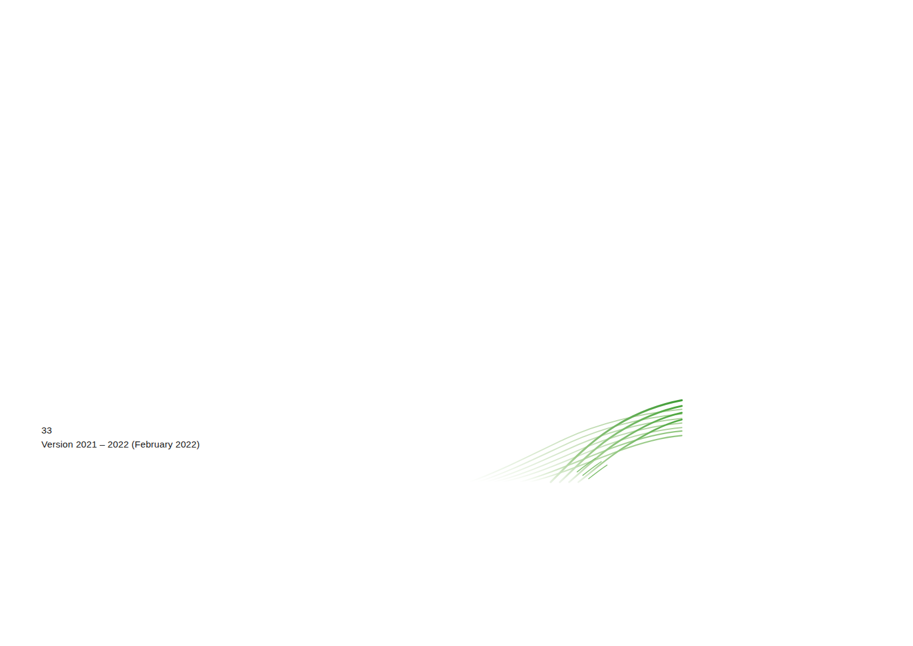33 Version 2021 – 2022 (February 2022)